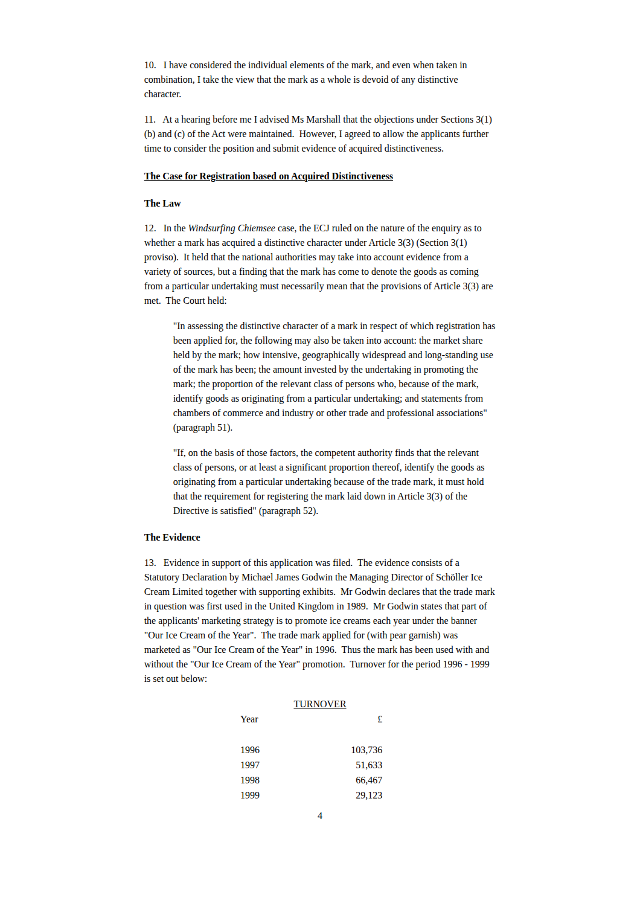10. I have considered the individual elements of the mark, and even when taken in combination, I take the view that the mark as a whole is devoid of any distinctive character.
11. At a hearing before me I advised Ms Marshall that the objections under Sections 3(1)(b) and (c) of the Act were maintained. However, I agreed to allow the applicants further time to consider the position and submit evidence of acquired distinctiveness.
The Case for Registration based on Acquired Distinctiveness
The Law
12. In the Windsurfing Chiemsee case, the ECJ ruled on the nature of the enquiry as to whether a mark has acquired a distinctive character under Article 3(3) (Section 3(1) proviso). It held that the national authorities may take into account evidence from a variety of sources, but a finding that the mark has come to denote the goods as coming from a particular undertaking must necessarily mean that the provisions of Article 3(3) are met. The Court held:
"In assessing the distinctive character of a mark in respect of which registration has been applied for, the following may also be taken into account: the market share held by the mark; how intensive, geographically widespread and long-standing use of the mark has been; the amount invested by the undertaking in promoting the mark; the proportion of the relevant class of persons who, because of the mark, identify goods as originating from a particular undertaking; and statements from chambers of commerce and industry or other trade and professional associations" (paragraph 51).
"If, on the basis of those factors, the competent authority finds that the relevant class of persons, or at least a significant proportion thereof, identify the goods as originating from a particular undertaking because of the trade mark, it must hold that the requirement for registering the mark laid down in Article 3(3) of the Directive is satisfied" (paragraph 52).
The Evidence
13. Evidence in support of this application was filed. The evidence consists of a Statutory Declaration by Michael James Godwin the Managing Director of Schöller Ice Cream Limited together with supporting exhibits. Mr Godwin declares that the trade mark in question was first used in the United Kingdom in 1989. Mr Godwin states that part of the applicants' marketing strategy is to promote ice creams each year under the banner "Our Ice Cream of the Year". The trade mark applied for (with pear garnish) was marketed as "Our Ice Cream of the Year" in 1996. Thus the mark has been used with and without the "Our Ice Cream of the Year" promotion. Turnover for the period 1996 - 1999 is set out below:
TURNOVER
| Year | £ |
| --- | --- |
| 1996 | 103,736 |
| 1997 | 51,633 |
| 1998 | 66,467 |
| 1999 | 29,123 |
4